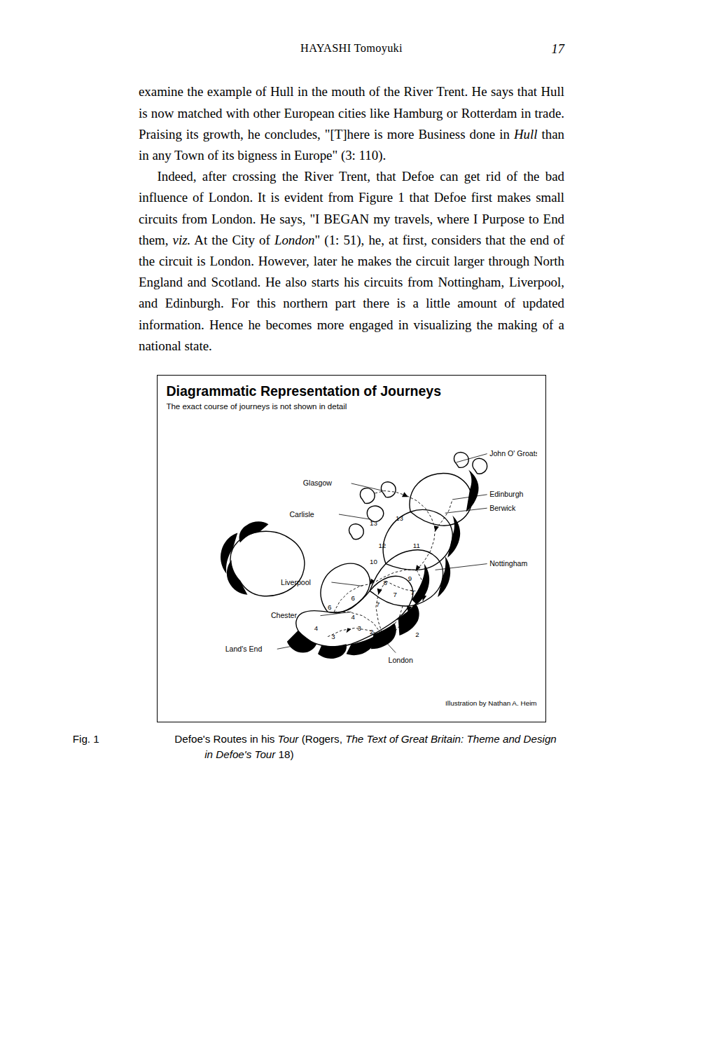HAYASHI Tomoyuki 17
examine the example of Hull in the mouth of the River Trent. He says that Hull is now matched with other European cities like Hamburg or Rotterdam in trade. Praising its growth, he concludes, "[T]here is more Business done in Hull than in any Town of its bigness in Europe" (3: 110).
Indeed, after crossing the River Trent, that Defoe can get rid of the bad influence of London. It is evident from Figure 1 that Defoe first makes small circuits from London. He says, "I BEGAN my travels, where I Purpose to End them, viz. At the City of London" (1: 51), he, at first, considers that the end of the circuit is London. However, later he makes the circuit larger through North England and Scotland. He also starts his circuits from Nottingham, Liverpool, and Edinburgh. For this northern part there is a little amount of updated information. Hence he becomes more engaged in visualizing the making of a national state.
Diagrammatic Representation of Journeys
The exact course of journeys is not shown in detail
1 2 2 3 3 4 4 5 6 6 7 7 7 8 9 10 11 12 13 13 John O' Groats Glasgow Carlisle Edinburgh Berwick Nottingham Liverpool Chester Land's End London
Illustration by Nathan A. Heim
Fig. 1 Defoe's Routes in his Tour (Rogers, The Text of Great Britain: Theme and Design in Defoe's Tour 18)